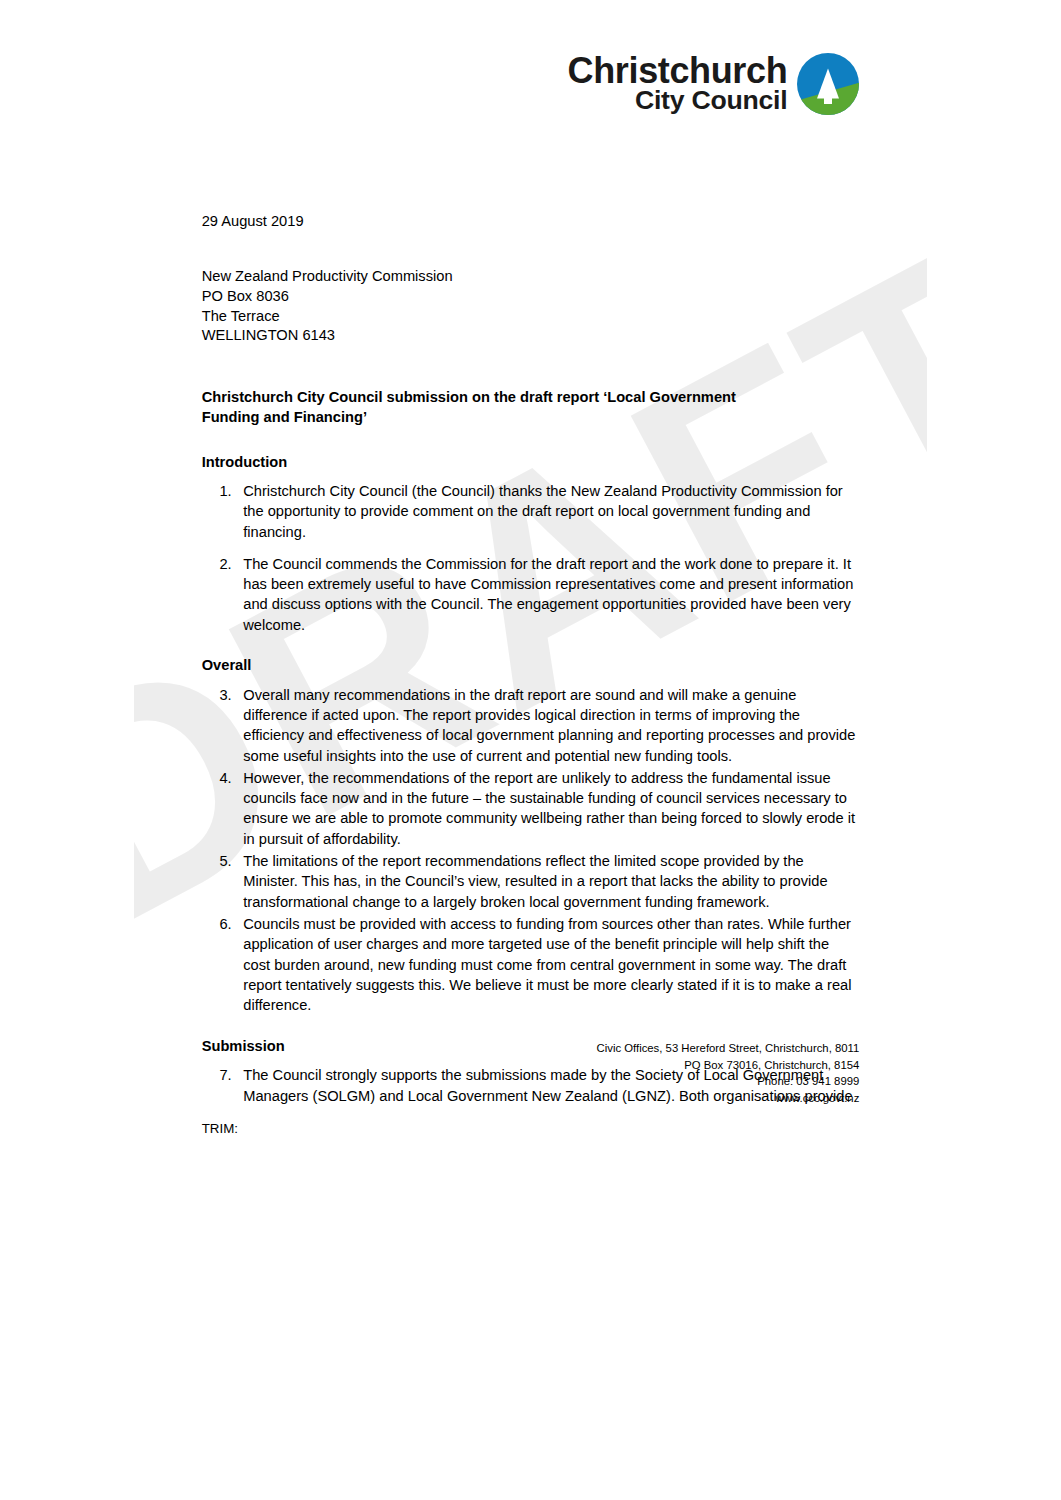DRAFT
Christchurch
City Council
29 August 2019
New Zealand Productivity Commission
PO Box 8036
The Terrace
WELLINGTON 6143
Christchurch City Council submission on the draft report ‘Local Government Funding and Financing’
Introduction
Christchurch City Council (the Council) thanks the New Zealand Productivity Commission for the opportunity to provide comment on the draft report on local government funding and financing.
The Council commends the Commission for the draft report and the work done to prepare it. It has been extremely useful to have Commission representatives come and present information and discuss options with the Council. The engagement opportunities provided have been very welcome.
Overall
Overall many recommendations in the draft report are sound and will make a genuine difference if acted upon. The report provides logical direction in terms of improving the efficiency and effectiveness of local government planning and reporting processes and provide some useful insights into the use of current and potential new funding tools.
However, the recommendations of the report are unlikely to address the fundamental issue councils face now and in the future – the sustainable funding of council services necessary to ensure we are able to promote community wellbeing rather than being forced to slowly erode it in pursuit of affordability.
The limitations of the report recommendations reflect the limited scope provided by the Minister. This has, in the Council’s view, resulted in a report that lacks the ability to provide transformational change to a largely broken local government funding framework.
Councils must be provided with access to funding from sources other than rates. While further application of user charges and more targeted use of the benefit principle will help shift the cost burden around, new funding must come from central government in some way. The draft report tentatively suggests this. We believe it must be more clearly stated if it is to make a real difference.
Submission
The Council strongly supports the submissions made by the Society of Local Government Managers (SOLGM) and Local Government New Zealand (LGNZ). Both organisations provide
Civic Offices, 53 Hereford Street, Christchurch, 8011
PO Box 73016, Christchurch, 8154
Phone: 03 941 8999
www.ccc.govt.nz
TRIM: